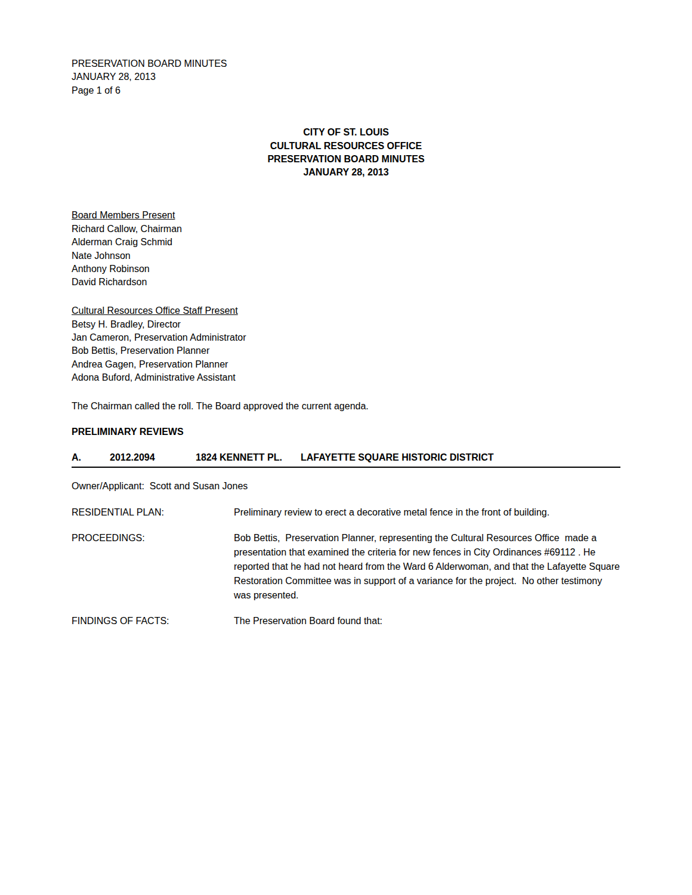PRESERVATION BOARD MINUTES
JANUARY 28, 2013
Page 1 of 6
CITY OF ST. LOUIS
CULTURAL RESOURCES OFFICE
PRESERVATION BOARD MINUTES
JANUARY 28, 2013
Board Members Present
Richard Callow, Chairman
Alderman Craig Schmid
Nate Johnson
Anthony Robinson
David Richardson
Cultural Resources Office Staff Present
Betsy H. Bradley, Director
Jan Cameron, Preservation Administrator
Bob Bettis, Preservation Planner
Andrea Gagen, Preservation Planner
Adona Buford, Administrative Assistant
The Chairman called the roll. The Board approved the current agenda.
PRELIMINARY REVIEWS
A. 2012.2094 1824 KENNETT PL. LAFAYETTE SQUARE HISTORIC DISTRICT
Owner/Applicant: Scott and Susan Jones
RESIDENTIAL PLAN:
Preliminary review to erect a decorative metal fence in the front of building.
PROCEEDINGS:
Bob Bettis, Preservation Planner, representing the Cultural Resources Office made a presentation that examined the criteria for new fences in City Ordinances #69112 . He reported that he had not heard from the Ward 6 Alderwoman, and that the Lafayette Square Restoration Committee was in support of a variance for the project. No other testimony was presented.
FINDINGS OF FACTS:
The Preservation Board found that: